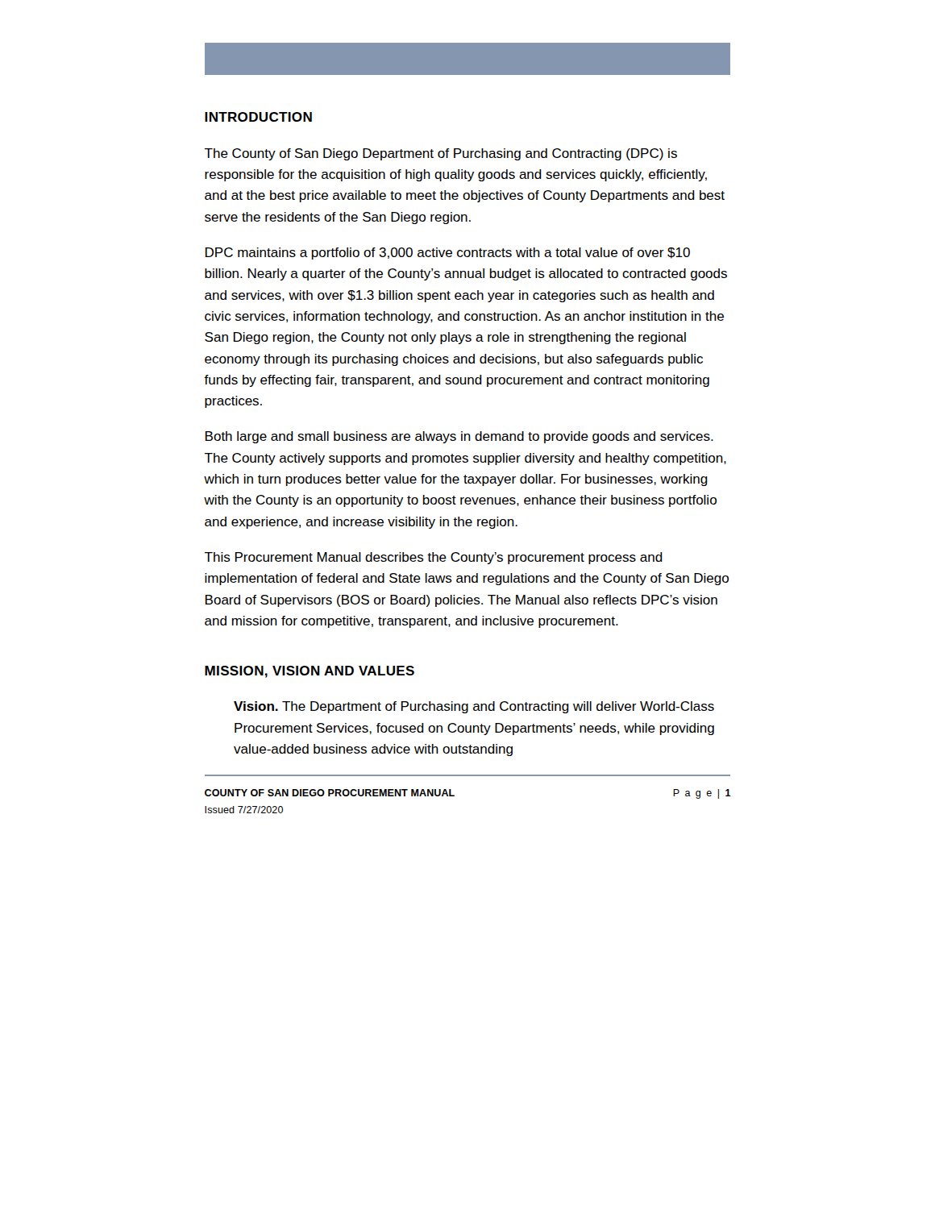INTRODUCTION
The County of San Diego Department of Purchasing and Contracting (DPC) is responsible for the acquisition of high quality goods and services quickly, efficiently, and at the best price available to meet the objectives of County Departments and best serve the residents of the San Diego region.
DPC maintains a portfolio of 3,000 active contracts with a total value of over $10 billion. Nearly a quarter of the County’s annual budget is allocated to contracted goods and services, with over $1.3 billion spent each year in categories such as health and civic services, information technology, and construction. As an anchor institution in the San Diego region, the County not only plays a role in strengthening the regional economy through its purchasing choices and decisions, but also safeguards public funds by effecting fair, transparent, and sound procurement and contract monitoring practices.
Both large and small business are always in demand to provide goods and services. The County actively supports and promotes supplier diversity and healthy competition, which in turn produces better value for the taxpayer dollar. For businesses, working with the County is an opportunity to boost revenues, enhance their business portfolio and experience, and increase visibility in the region.
This Procurement Manual describes the County’s procurement process and implementation of federal and State laws and regulations and the County of San Diego Board of Supervisors (BOS or Board) policies. The Manual also reflects DPC’s vision and mission for competitive, transparent, and inclusive procurement.
MISSION, VISION AND VALUES
Vision. The Department of Purchasing and Contracting will deliver World-Class Procurement Services, focused on County Departments’ needs, while providing value-added business advice with outstanding
COUNTY OF SAN DIEGO PROCUREMENT MANUAL Issued 7/27/2020
P a g e | 1